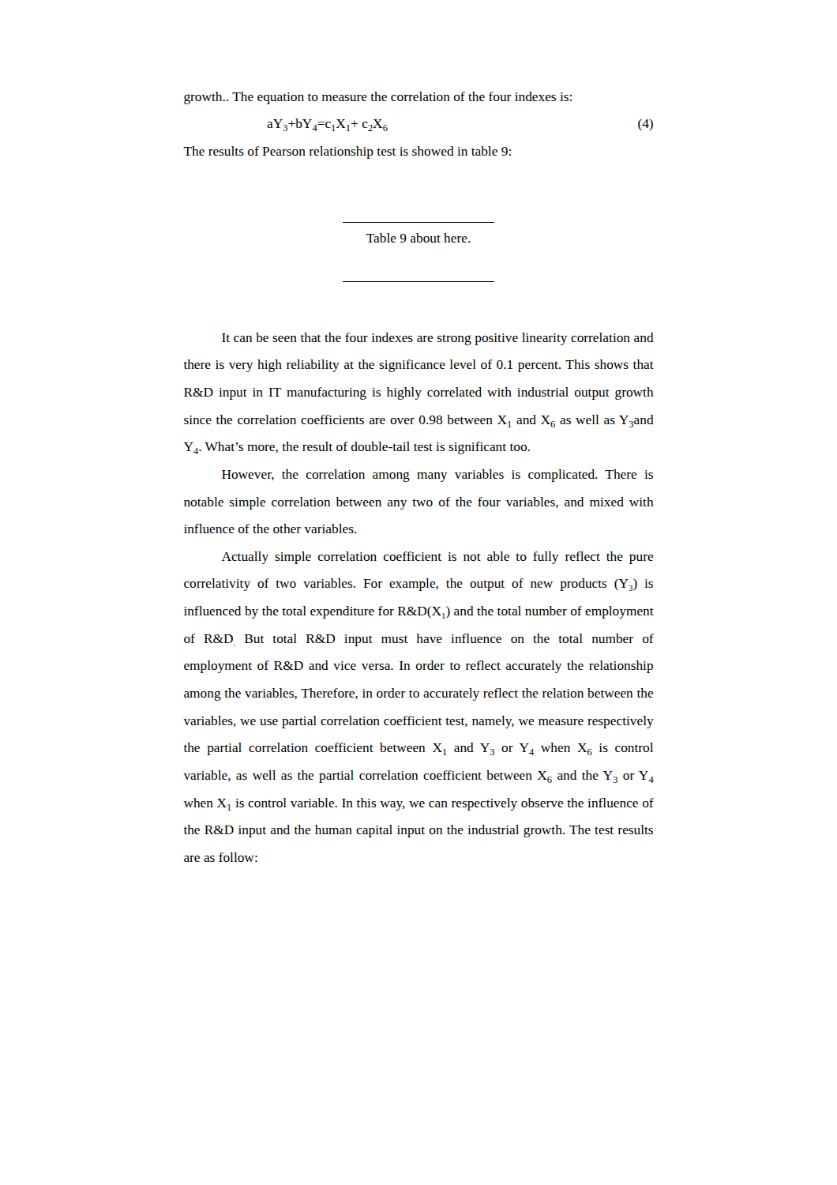growth.. The equation to measure the correlation of the four indexes is:
aY3+bY4=c1X1+ c2X6 (4)
The results of Pearson relationship test is showed in table 9:
Table 9 about here.
It can be seen that the four indexes are strong positive linearity correlation and there is very high reliability at the significance level of 0.1 percent. This shows that R&D input in IT manufacturing is highly correlated with industrial output growth since the correlation coefficients are over 0.98 between X1 and X6 as well as Y3and Y4. What’s more, the result of double-tail test is significant too.
However, the correlation among many variables is complicated. There is notable simple correlation between any two of the four variables, and mixed with influence of the other variables.
Actually simple correlation coefficient is not able to fully reflect the pure correlativity of two variables. For example, the output of new products (Y3) is influenced by the total expenditure for R&D(X1) and the total number of employment of R&D. But total R&D input must have influence on the total number of employment of R&D and vice versa. In order to reflect accurately the relationship among the variables, Therefore, in order to accurately reflect the relation between the variables, we use partial correlation coefficient test, namely, we measure respectively the partial correlation coefficient between X1 and Y3 or Y4 when X6 is control variable, as well as the partial correlation coefficient between X6 and the Y3 or Y4 when X1 is control variable. In this way, we can respectively observe the influence of the R&D input and the human capital input on the industrial growth. The test results are as follow: